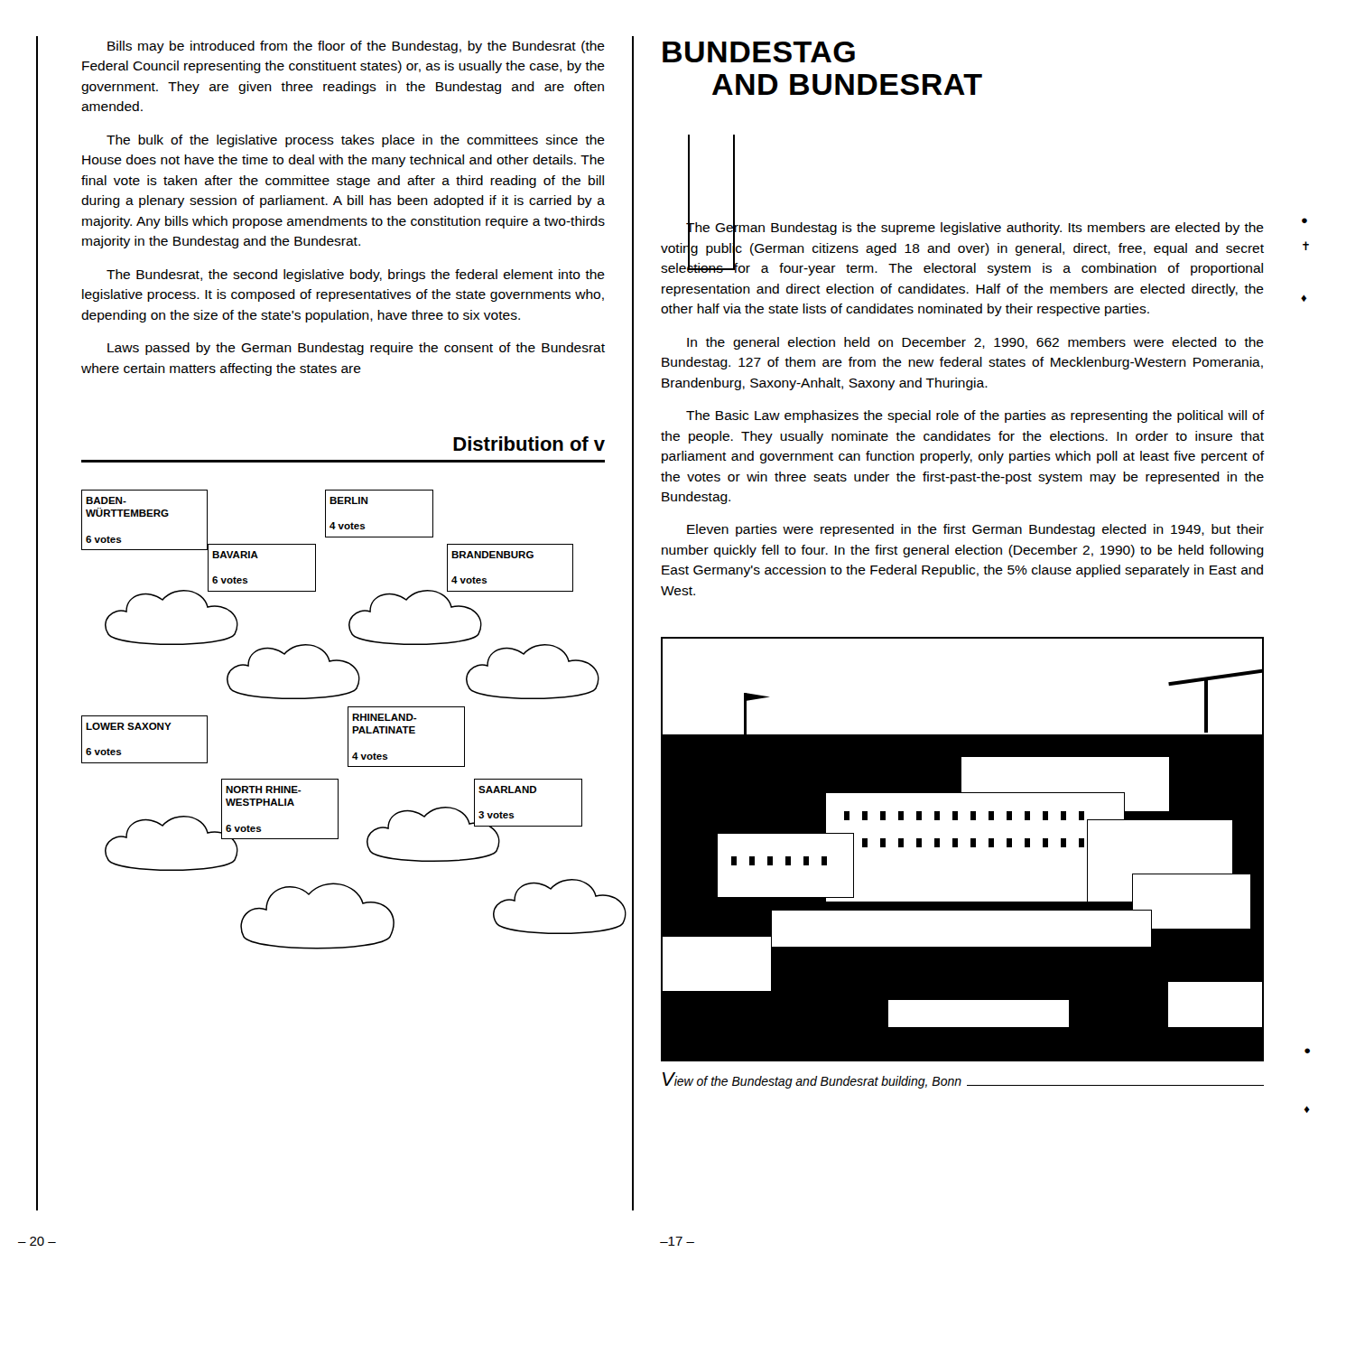Bills may be introduced from the floor of the Bundestag, by the Bundesrat (the Federal Council representing the constituent states) or, as is usually the case, by the government. They are given three readings in the Bundestag and are often amended.
The bulk of the legislative process takes place in the committees since the House does not have the time to deal with the many technical and other details. The final vote is taken after the committee stage and after a third reading of the bill during a plenary session of parliament. A bill has been adopted if it is carried by a majority. Any bills which propose amendments to the constitution require a two-thirds majority in the Bundestag and the Bundesrat.
The Bundesrat, the second legislative body, brings the federal element into the legislative process. It is composed of representatives of the state governments who, depending on the size of the state's population, have three to six votes.
Laws passed by the German Bundestag require the consent of the Bundesrat where certain matters affecting the states are
Distribution of v
BADEN-
WÜRTTEMBERG
6 votes
BAVARIA
6 votes
LOWER SAXONY
6 votes
NORTH RHINE-
WESTPHALIA
6 votes
BERLIN
4 votes
BRANDENBURG
4 votes
RHINELAND-
PALATINATE
4 votes
SAARLAND
3 votes
● ✝ ♦
● ♦
BUNDESTAGAND BUNDESRAT
The German Bundestag is the supreme legislative authority. Its members are elected by the voting public (German citizens aged 18 and over) in general, direct, free, equal and secret selections for a four-year term. The electoral system is a combination of proportional representation and direct election of candidates. Half of the members are elected directly, the other half via the state lists of candidates nominated by their respective parties.
In the general election held on December 2, 1990, 662 members were elected to the Bundestag. 127 of them are from the new federal states of Mecklenburg-Western Pomerania, Brandenburg, Saxony-Anhalt, Saxony and Thuringia.
The Basic Law emphasizes the special role of the parties as representing the political will of the people. They usually nominate the candidates for the elections. In order to insure that parliament and government can function properly, only parties which poll at least five percent of the votes or win three seats under the first-past-the-post system may be represented in the Bundestag.
Eleven parties were represented in the first German Bundestag elected in 1949, but their number quickly fell to four. In the first general election (December 2, 1990) to be held following East Germany's accession to the Federal Republic, the 5% clause applied separately in East and West.
Bundesbildstelle
View of the Bundestag and Bundesrat building, Bonn
– 20 –
–17 –